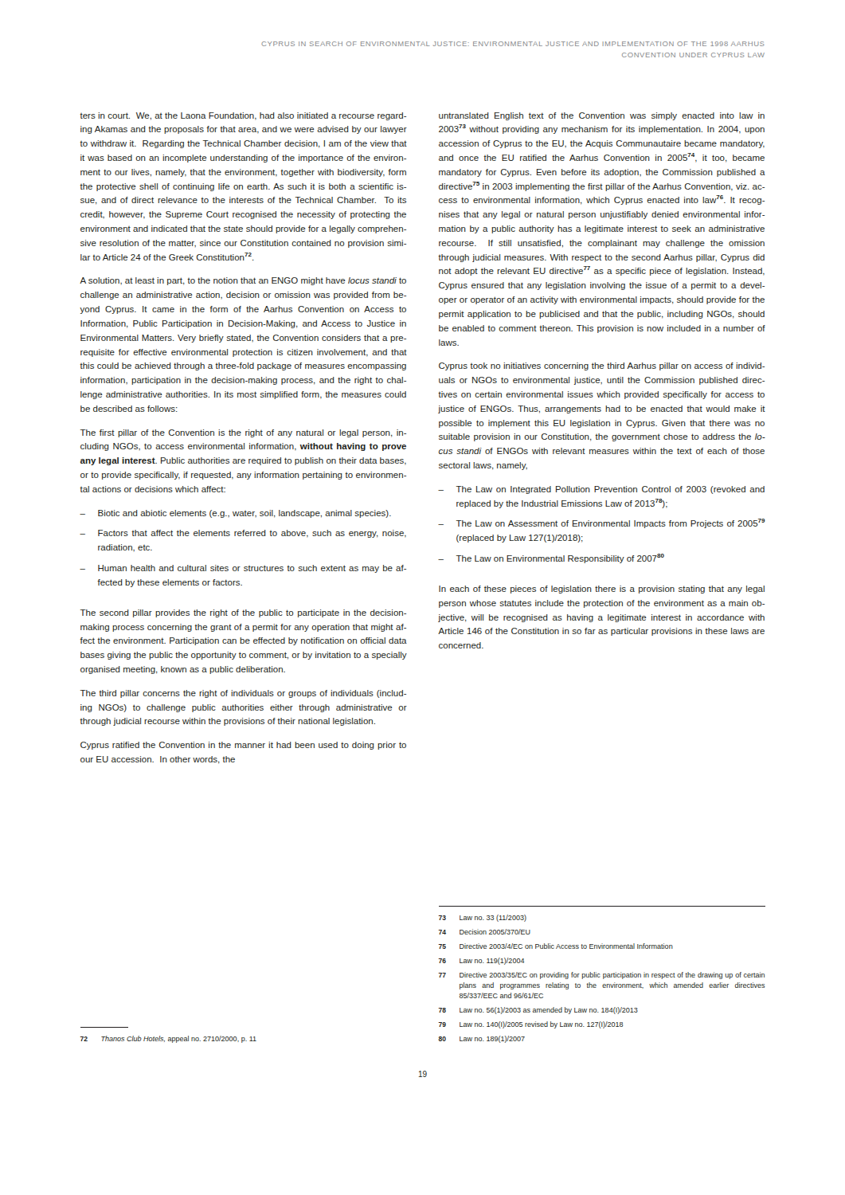Cyprus in search of environmental justice: environmental justice and implementation of the 1998 Aarhus
Convention under Cyprus law
ters in court. We, at the Laona Foundation, had also initiated a recourse regarding Akamas and the proposals for that area, and we were advised by our lawyer to withdraw it. Regarding the Technical Chamber decision, I am of the view that it was based on an incomplete understanding of the importance of the environment to our lives, namely, that the environment, together with biodiversity, form the protective shell of continuing life on earth. As such it is both a scientific issue, and of direct relevance to the interests of the Technical Chamber. To its credit, however, the Supreme Court recognised the necessity of protecting the environment and indicated that the state should provide for a legally comprehensive resolution of the matter, since our Constitution contained no provision similar to Article 24 of the Greek Constitution72.
A solution, at least in part, to the notion that an ENGO might have locus standi to challenge an administrative action, decision or omission was provided from beyond Cyprus. It came in the form of the Aarhus Convention on Access to Information, Public Participation in Decision-Making, and Access to Justice in Environmental Matters. Very briefly stated, the Convention considers that a prerequisite for effective environmental protection is citizen involvement, and that this could be achieved through a three-fold package of measures encompassing information, participation in the decision-making process, and the right to challenge administrative authorities. In its most simplified form, the measures could be described as follows:
The first pillar of the Convention is the right of any natural or legal person, including NGOs, to access environmental information, without having to prove any legal interest. Public authorities are required to publish on their data bases, or to provide specifically, if requested, any information pertaining to environmental actions or decisions which affect:
Biotic and abiotic elements (e.g., water, soil, landscape, animal species).
Factors that affect the elements referred to above, such as energy, noise, radiation, etc.
Human health and cultural sites or structures to such extent as may be affected by these elements or factors.
The second pillar provides the right of the public to participate in the decision-making process concerning the grant of a permit for any operation that might affect the environment. Participation can be effected by notification on official data bases giving the public the opportunity to comment, or by invitation to a specially organised meeting, known as a public deliberation.
The third pillar concerns the right of individuals or groups of individuals (including NGOs) to challenge public authorities either through administrative or through judicial recourse within the provisions of their national legislation.
Cyprus ratified the Convention in the manner it had been used to doing prior to our EU accession. In other words, the
72
Thanos Club Hotels, appeal no. 2710/2000, p. 11
untranslated English text of the Convention was simply enacted into law in 200373 without providing any mechanism for its implementation. In 2004, upon accession of Cyprus to the EU, the Acquis Communautaire became mandatory, and once the EU ratified the Aarhus Convention in 200574, it too, became mandatory for Cyprus. Even before its adoption, the Commission published a directive75 in 2003 implementing the first pillar of the Aarhus Convention, viz. access to environmental information, which Cyprus enacted into law76. It recognises that any legal or natural person unjustifiably denied environmental information by a public authority has a legitimate interest to seek an administrative recourse. If still unsatisfied, the complainant may challenge the omission through judicial measures. With respect to the second Aarhus pillar, Cyprus did not adopt the relevant EU directive77 as a specific piece of legislation. Instead, Cyprus ensured that any legislation involving the issue of a permit to a developer or operator of an activity with environmental impacts, should provide for the permit application to be publicised and that the public, including NGOs, should be enabled to comment thereon. This provision is now included in a number of laws.
Cyprus took no initiatives concerning the third Aarhus pillar on access of individuals or NGOs to environmental justice, until the Commission published directives on certain environmental issues which provided specifically for access to justice of ENGOs. Thus, arrangements had to be enacted that would make it possible to implement this EU legislation in Cyprus. Given that there was no suitable provision in our Constitution, the government chose to address the locus standi of ENGOs with relevant measures within the text of each of those sectoral laws, namely,
The Law on Integrated Pollution Prevention Control of 2003 (revoked and replaced by the Industrial Emissions Law of 201378);
The Law on Assessment of Environmental Impacts from Projects of 200579 (replaced by Law 127(1)/2018);
The Law on Environmental Responsibility of 200780
In each of these pieces of legislation there is a provision stating that any legal person whose statutes include the protection of the environment as a main objective, will be recognised as having a legitimate interest in accordance with Article 146 of the Constitution in so far as particular provisions in these laws are concerned.
73
Law no. 33 (11/2003)
74
Decision 2005/370/EU
75
Directive 2003/4/EC on Public Access to Environmental Information
76
Law no. 119(1)/2004
77
Directive 2003/35/EC on providing for public participation in respect of the drawing up of certain plans and programmes relating to the environment, which amended earlier directives 85/337/EEC and 96/61/EC
78
Law no. 56(1)/2003 as amended by Law no. 184(I)/2013
79
Law no. 140(I)/2005 revised by Law no. 127(I)/2018
80
Law no. 189(1)/2007
19